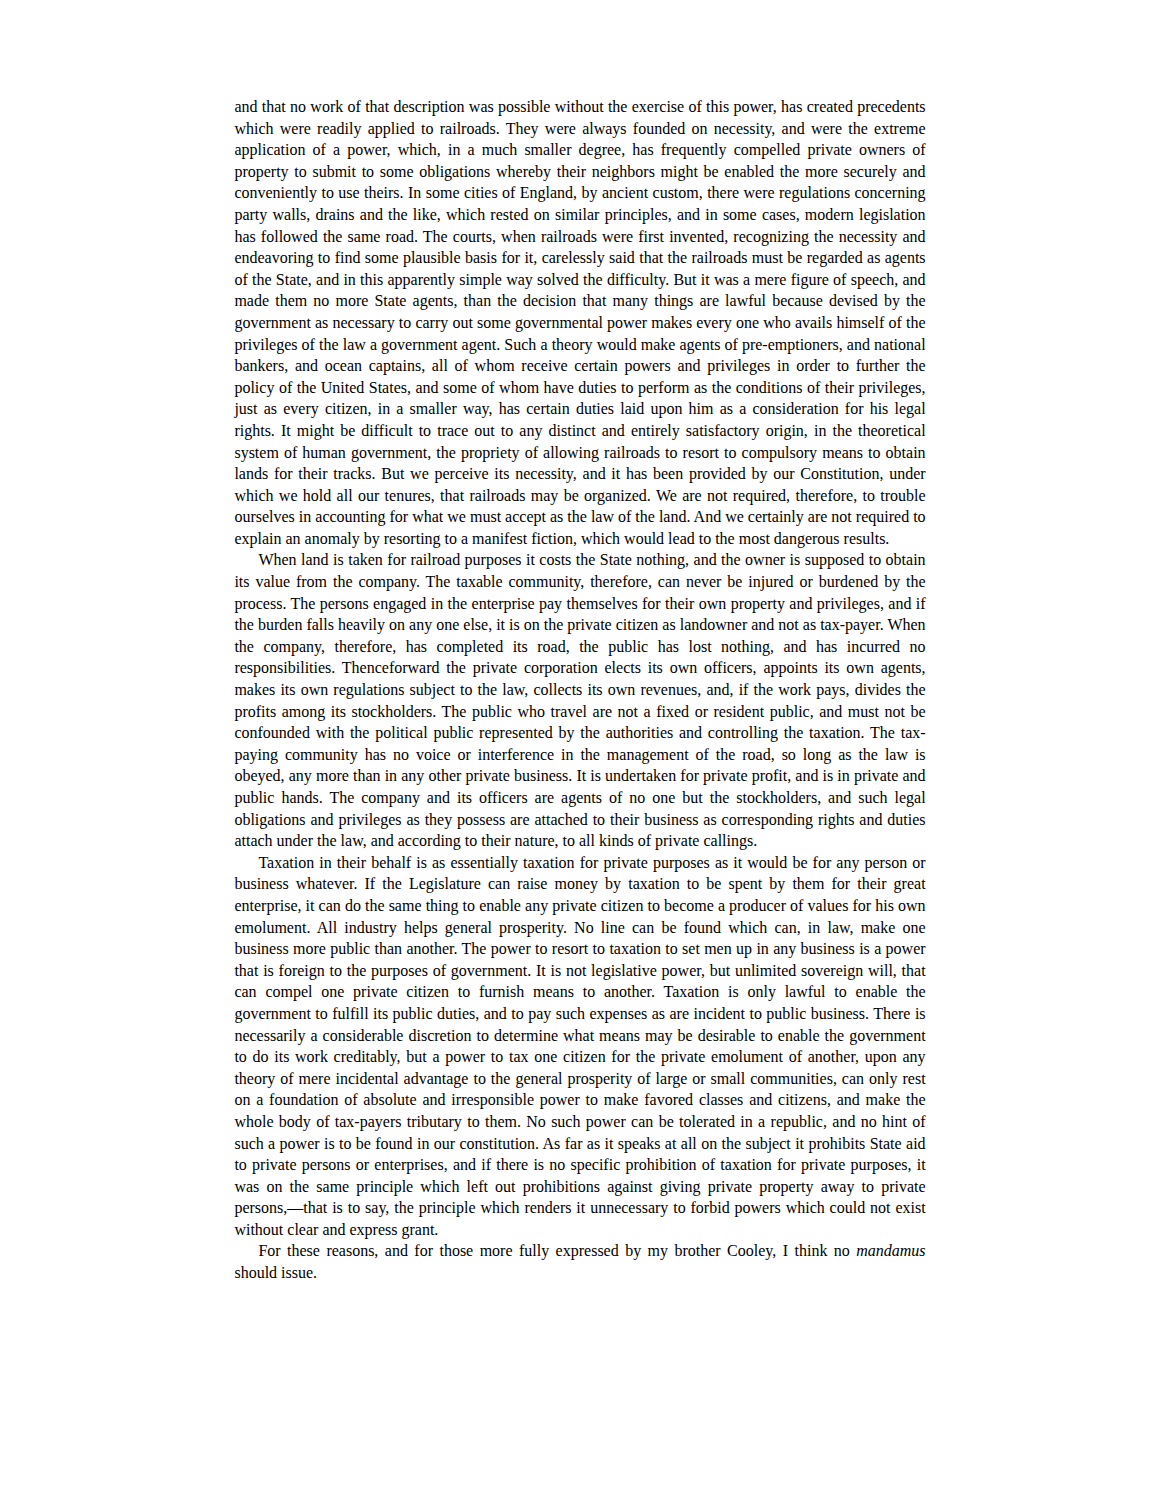and that no work of that description was possible without the exercise of this power, has created precedents which were readily applied to railroads. They were always founded on necessity, and were the extreme application of a power, which, in a much smaller degree, has frequently compelled private owners of property to submit to some obligations whereby their neighbors might be enabled the more securely and conveniently to use theirs. In some cities of England, by ancient custom, there were regulations concerning party walls, drains and the like, which rested on similar principles, and in some cases, modern legislation has followed the same road. The courts, when railroads were first invented, recognizing the necessity and endeavoring to find some plausible basis for it, carelessly said that the railroads must be regarded as agents of the State, and in this apparently simple way solved the difficulty. But it was a mere figure of speech, and made them no more State agents, than the decision that many things are lawful because devised by the government as necessary to carry out some governmental power makes every one who avails himself of the privileges of the law a government agent. Such a theory would make agents of pre-emptioners, and national bankers, and ocean captains, all of whom receive certain powers and privileges in order to further the policy of the United States, and some of whom have duties to perform as the conditions of their privileges, just as every citizen, in a smaller way, has certain duties laid upon him as a consideration for his legal rights. It might be difficult to trace out to any distinct and entirely satisfactory origin, in the theoretical system of human government, the propriety of allowing railroads to resort to compulsory means to obtain lands for their tracks. But we perceive its necessity, and it has been provided by our Constitution, under which we hold all our tenures, that railroads may be organized. We are not required, therefore, to trouble ourselves in accounting for what we must accept as the law of the land. And we certainly are not required to explain an anomaly by resorting to a manifest fiction, which would lead to the most dangerous results.
When land is taken for railroad purposes it costs the State nothing, and the owner is supposed to obtain its value from the company. The taxable community, therefore, can never be injured or burdened by the process. The persons engaged in the enterprise pay themselves for their own property and privileges, and if the burden falls heavily on any one else, it is on the private citizen as landowner and not as tax-payer. When the company, therefore, has completed its road, the public has lost nothing, and has incurred no responsibilities. Thenceforward the private corporation elects its own officers, appoints its own agents, makes its own regulations subject to the law, collects its own revenues, and, if the work pays, divides the profits among its stockholders. The public who travel are not a fixed or resident public, and must not be confounded with the political public represented by the authorities and controlling the taxation. The tax-paying community has no voice or interference in the management of the road, so long as the law is obeyed, any more than in any other private business. It is undertaken for private profit, and is in private and public hands. The company and its officers are agents of no one but the stockholders, and such legal obligations and privileges as they possess are attached to their business as corresponding rights and duties attach under the law, and according to their nature, to all kinds of private callings.
Taxation in their behalf is as essentially taxation for private purposes as it would be for any person or business whatever. If the Legislature can raise money by taxation to be spent by them for their great enterprise, it can do the same thing to enable any private citizen to become a producer of values for his own emolument. All industry helps general prosperity. No line can be found which can, in law, make one business more public than another. The power to resort to taxation to set men up in any business is a power that is foreign to the purposes of government. It is not legislative power, but unlimited sovereign will, that can compel one private citizen to furnish means to another. Taxation is only lawful to enable the government to fulfill its public duties, and to pay such expenses as are incident to public business. There is necessarily a considerable discretion to determine what means may be desirable to enable the government to do its work creditably, but a power to tax one citizen for the private emolument of another, upon any theory of mere incidental advantage to the general prosperity of large or small communities, can only rest on a foundation of absolute and irresponsible power to make favored classes and citizens, and make the whole body of tax-payers tributary to them. No such power can be tolerated in a republic, and no hint of such a power is to be found in our constitution. As far as it speaks at all on the subject it prohibits State aid to private persons or enterprises, and if there is no specific prohibition of taxation for private purposes, it was on the same principle which left out prohibitions against giving private property away to private persons,—that is to say, the principle which renders it unnecessary to forbid powers which could not exist without clear and express grant.
For these reasons, and for those more fully expressed by my brother Cooley, I think no mandamus should issue.